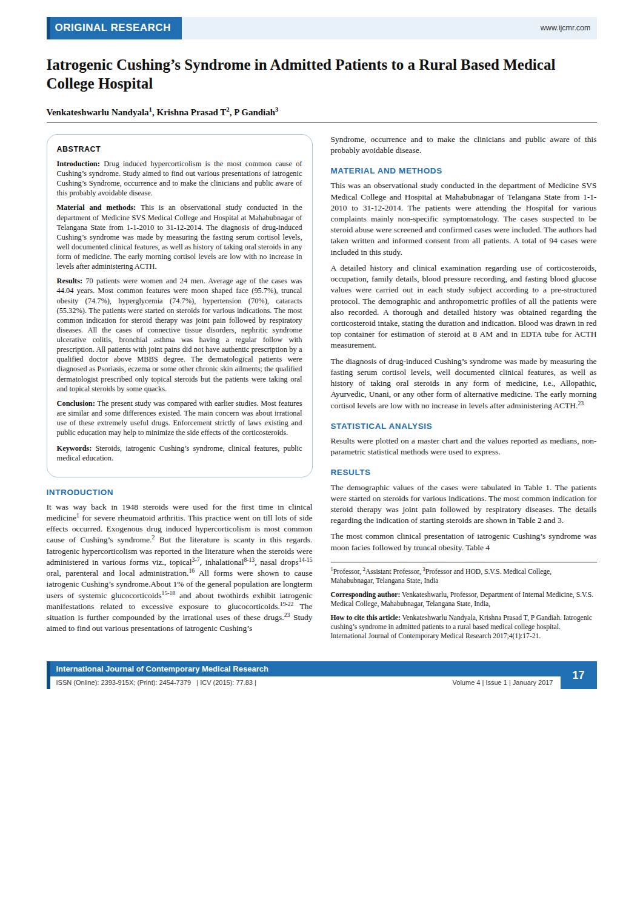ORIGINAL RESEARCH
www.ijcmr.com
Iatrogenic Cushing’s Syndrome in Admitted Patients to a Rural Based Medical College Hospital
Venkateshwarlu Nandyala1, Krishna Prasad T2, P Gandiah3
ABSTRACT
Introduction: Drug induced hypercorticolism is the most common cause of Cushing’s syndrome. Study aimed to find out various presentations of iatrogenic Cushing’s Syndrome, occurrence and to make the clinicians and public aware of this probably avoidable disease.
Material and methods: This is an observational study conducted in the department of Medicine SVS Medical College and Hospital at Mahabubnagar of Telangana State from 1-1-2010 to 31-12-2014. The diagnosis of drug-induced Cushing’s syndrome was made by measuring the fasting serum cortisol levels, well documented clinical features, as well as history of taking oral steroids in any form of medicine. The early morning cortisol levels are low with no increase in levels after administering ACTH.
Results: 70 patients were women and 24 men. Average age of the cases was 44.04 years. Most common features were moon shaped face (95.7%), truncal obesity (74.7%), hyperglycemia (74.7%), hypertension (70%), cataracts (55.32%). The patients were started on steroids for various indications. The most common indication for steroid therapy was joint pain followed by respiratory diseases. All the cases of connective tissue disorders, nephritic syndrome ulcerative colitis, bronchial asthma was having a regular follow with prescription. All patients with joint pains did not have authentic prescription by a qualified doctor above MBBS degree. The dermatological patients were diagnosed as Psoriasis, eczema or some other chronic skin ailments; the qualified dermatologist prescribed only topical steroids but the patients were taking oral and topical steroids by some quacks.
Conclusion: The present study was compared with earlier studies. Most features are similar and some differences existed. The main concern was about irrational use of these extremely useful drugs. Enforcement strictly of laws existing and public education may help to minimize the side effects of the corticosteroids.
Keywords: Steroids, iatrogenic Cushing’s syndrome, clinical features, public medical education.
INTRODUCTION
It was way back in 1948 steroids were used for the first time in clinical medicine1 for severe rheumatoid arthritis. This practice went on till lots of side effects occurred. Exogenous drug induced hypercorticolism is most common cause of Cushing’s syndrome.2 But the literature is scanty in this regards. Iatrogenic hypercorticolism was reported in the literature when the steroids were administered in various forms viz., topical3-7, inhalational8-13, nasal drops14-15 oral, parenteral and local administration.16 All forms were shown to cause iatrogenic Cushing’s syndrome.About 1% of the general population are longterm users of systemic glucocorticoids15-18 and about twothirds exhibit iatrogenic manifestations related to excessive exposure to glucocorticoids.19-22 The situation is further compounded by the irrational uses of these drugs.23 Study aimed to find out various presentations of iatrogenic Cushing’s
Syndrome, occurrence and to make the clinicians and public aware of this probably avoidable disease.
MATERIAL AND METHODS
This was an observational study conducted in the department of Medicine SVS Medical College and Hospital at Mahabubnagar of Telangana State from 1-1-2010 to 31-12-2014. The patients were attending the Hospital for various complaints mainly non-specific symptomatology. The cases suspected to be steroid abuse were screened and confirmed cases were included. The authors had taken written and informed consent from all patients. A total of 94 cases were included in this study.
A detailed history and clinical examination regarding use of corticosteroids, occupation, family details, blood pressure recording, and fasting blood glucose values were carried out in each study subject according to a pre-structured protocol. The demographic and anthropometric profiles of all the patients were also recorded. A thorough and detailed history was obtained regarding the corticosteroid intake, stating the duration and indication. Blood was drawn in red top container for estimation of steroid at 8 AM and in EDTA tube for ACTH measurement.
The diagnosis of drug-induced Cushing’s syndrome was made by measuring the fasting serum cortisol levels, well documented clinical features, as well as history of taking oral steroids in any form of medicine, i.e., Allopathic, Ayurvedic, Unani, or any other form of alternative medicine. The early morning cortisol levels are low with no increase in levels after administering ACTH.23
STATISTICAL ANALYSIS
Results were plotted on a master chart and the values reported as medians, non-parametric statistical methods were used to express.
RESULTS
The demographic values of the cases were tabulated in Table 1. The patients were started on steroids for various indications. The most common indication for steroid therapy was joint pain followed by respiratory diseases. The details regarding the indication of starting steroids are shown in Table 2 and 3.
The most common clinical presentation of iatrogenic Cushing’s syndrome was moon facies followed by truncal obesity. Table 4
1Professor, 2Assistant Professor, 3Professor and HOD, S.V.S. Medical College, Mahabubnagar, Telangana State, India
Corresponding author: Venkateshwarlu, Professor, Department of Internal Medicine, S.V.S. Medical College, Mahabubnagar, Telangana State, India,
How to cite this article: Venkateshwarlu Nandyala, Krishna Prasad T, P Gandiah. Iatrogenic cushing’s syndrome in admitted patients to a rural based medical college hospital. International Journal of Contemporary Medical Research 2017;4(1):17-21.
International Journal of Contemporary Medical Research
ISSN (Online): 2393-915X; (Print): 2454-7379 | ICV (2015): 77.83 | Volume 4 | Issue 1 | January 2017
17